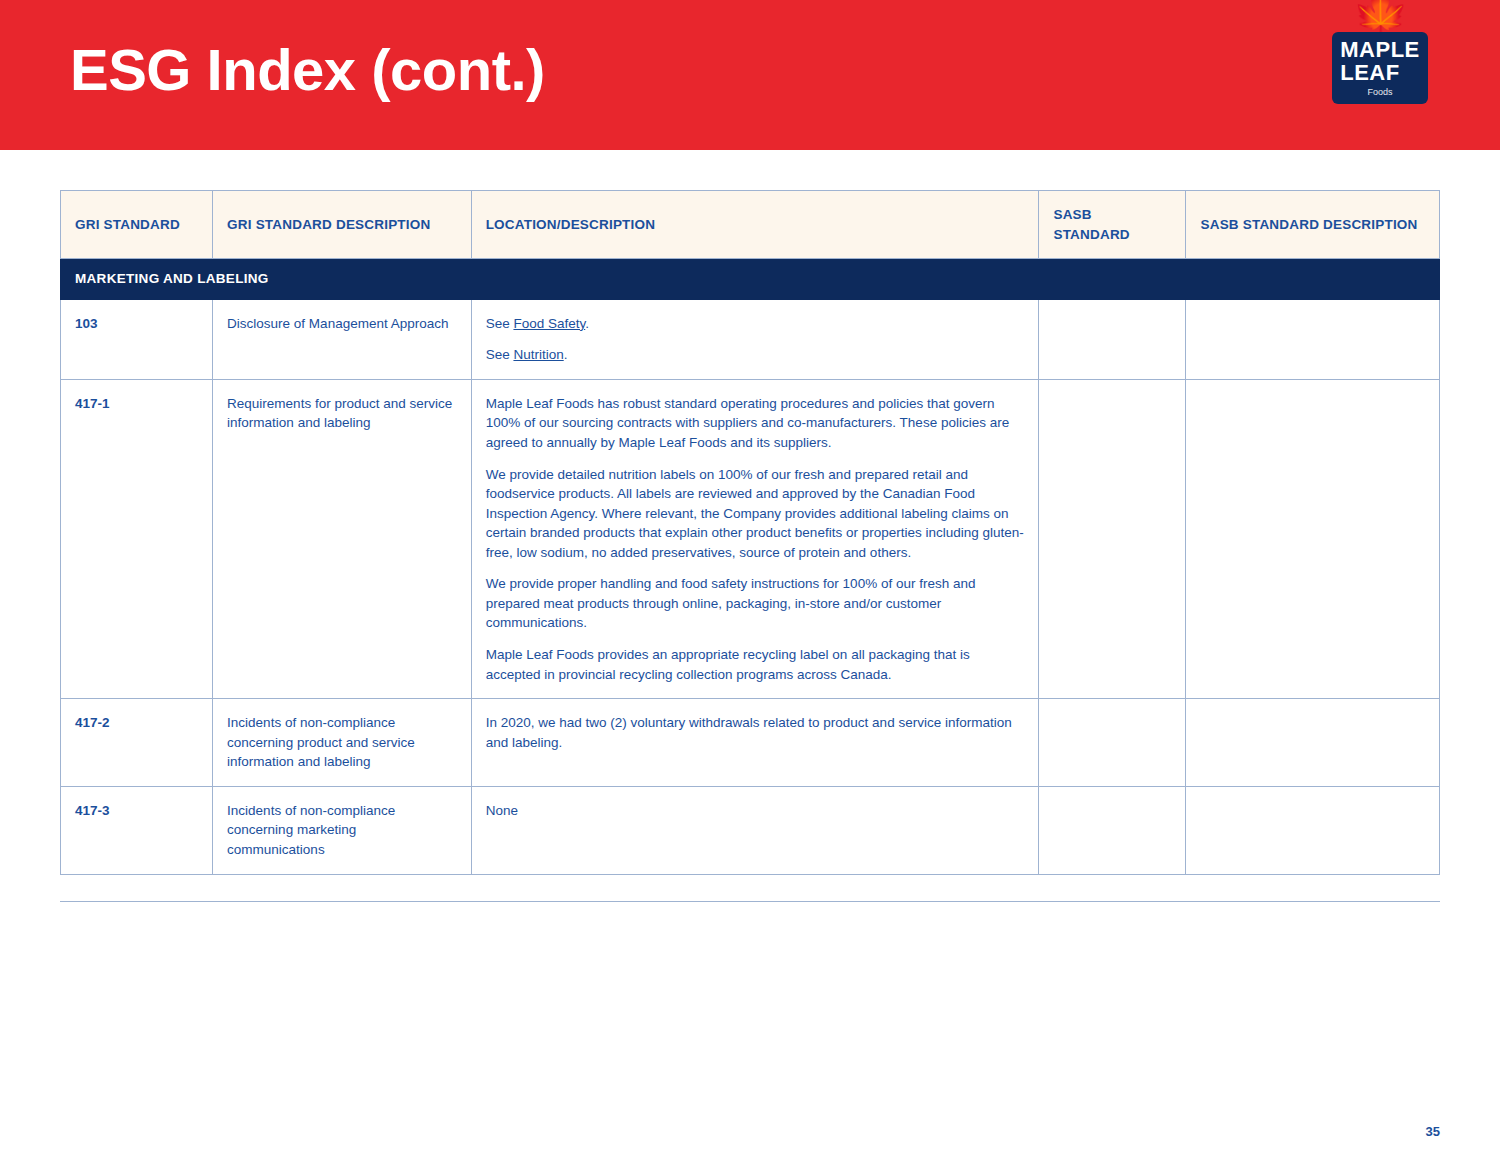ESG Index (cont.)
🍁
MAPLE
LEAFFoods
| GRI Standard | GRI Standard Description | Location/Description | SASB Standard | SASB Standard Description |
| --- | --- | --- | --- | --- |
| Marketing and Labeling |
| 103 | Disclosure of Management Approach | See Food Safety . See Nutrition . | | |
| 417-1 | Requirements for product and service information and labeling | Maple Leaf Foods has robust standard operating procedures and policies that govern 100% of our sourcing contracts with suppliers and co-manufacturers. These policies are agreed to annually by Maple Leaf Foods and its suppliers. We provide detailed nutrition labels on 100% of our fresh and prepared retail and foodservice products. All labels are reviewed and approved by the Canadian Food Inspection Agency. Where relevant, the Company provides additional labeling claims on certain branded products that explain other product benefits or properties including gluten-free, low sodium, no added preservatives, source of protein and others. We provide proper handling and food safety instructions for 100% of our fresh and prepared meat products through online, packaging, in-store and/or customer communications. Maple Leaf Foods provides an appropriate recycling label on all packaging that is accepted in provincial recycling collection programs across Canada. | | |
| 417-2 | Incidents of non-compliance concerning product and service information and labeling | In 2020, we had two (2) voluntary withdrawals related to product and service information and labeling. | | |
| 417-3 | Incidents of non-compliance concerning marketing communications | None | | |
35